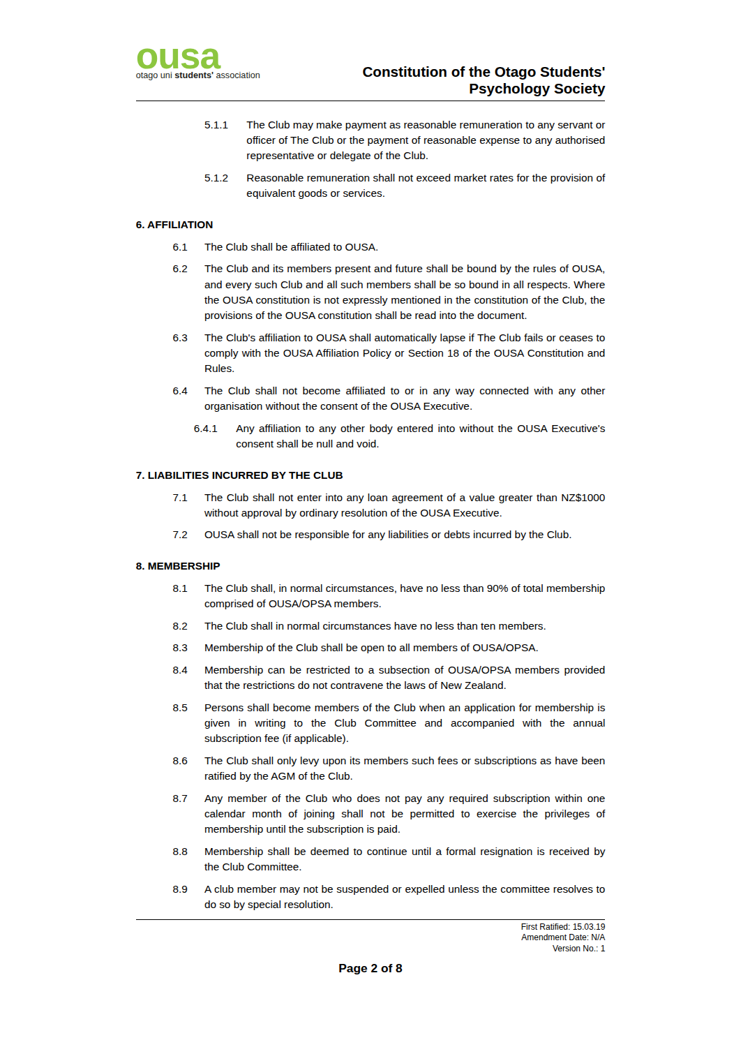ousa otago uni students' association
Constitution of the Otago Students' Psychology Society
5.1.1
The Club may make payment as reasonable remuneration to any servant or officer of The Club or the payment of reasonable expense to any authorised representative or delegate of the Club.
5.1.2
Reasonable remuneration shall not exceed market rates for the provision of equivalent goods or services.
6. AFFILIATION
6.1
The Club shall be affiliated to OUSA.
6.2
The Club and its members present and future shall be bound by the rules of OUSA, and every such Club and all such members shall be so bound in all respects. Where the OUSA constitution is not expressly mentioned in the constitution of the Club, the provisions of the OUSA constitution shall be read into the document.
6.3
The Club's affiliation to OUSA shall automatically lapse if The Club fails or ceases to comply with the OUSA Affiliation Policy or Section 18 of the OUSA Constitution and Rules.
6.4
The Club shall not become affiliated to or in any way connected with any other organisation without the consent of the OUSA Executive.
6.4.1
Any affiliation to any other body entered into without the OUSA Executive's consent shall be null and void.
7. LIABILITIES INCURRED BY THE CLUB
7.1
The Club shall not enter into any loan agreement of a value greater than NZ$1000 without approval by ordinary resolution of the OUSA Executive.
7.2
OUSA shall not be responsible for any liabilities or debts incurred by the Club.
8. MEMBERSHIP
8.1
The Club shall, in normal circumstances, have no less than 90% of total membership comprised of OUSA/OPSA members.
8.2
The Club shall in normal circumstances have no less than ten members.
8.3
Membership of the Club shall be open to all members of OUSA/OPSA.
8.4
Membership can be restricted to a subsection of OUSA/OPSA members provided that the restrictions do not contravene the laws of New Zealand.
8.5
Persons shall become members of the Club when an application for membership is given in writing to the Club Committee and accompanied with the annual subscription fee (if applicable).
8.6
The Club shall only levy upon its members such fees or subscriptions as have been ratified by the AGM of the Club.
8.7
Any member of the Club who does not pay any required subscription within one calendar month of joining shall not be permitted to exercise the privileges of membership until the subscription is paid.
8.8
Membership shall be deemed to continue until a formal resignation is received by the Club Committee.
8.9
A club member may not be suspended or expelled unless the committee resolves to do so by special resolution.
First Ratified: 15.03.19
Amendment Date: N/A
Version No.: 1
Page 2 of 8